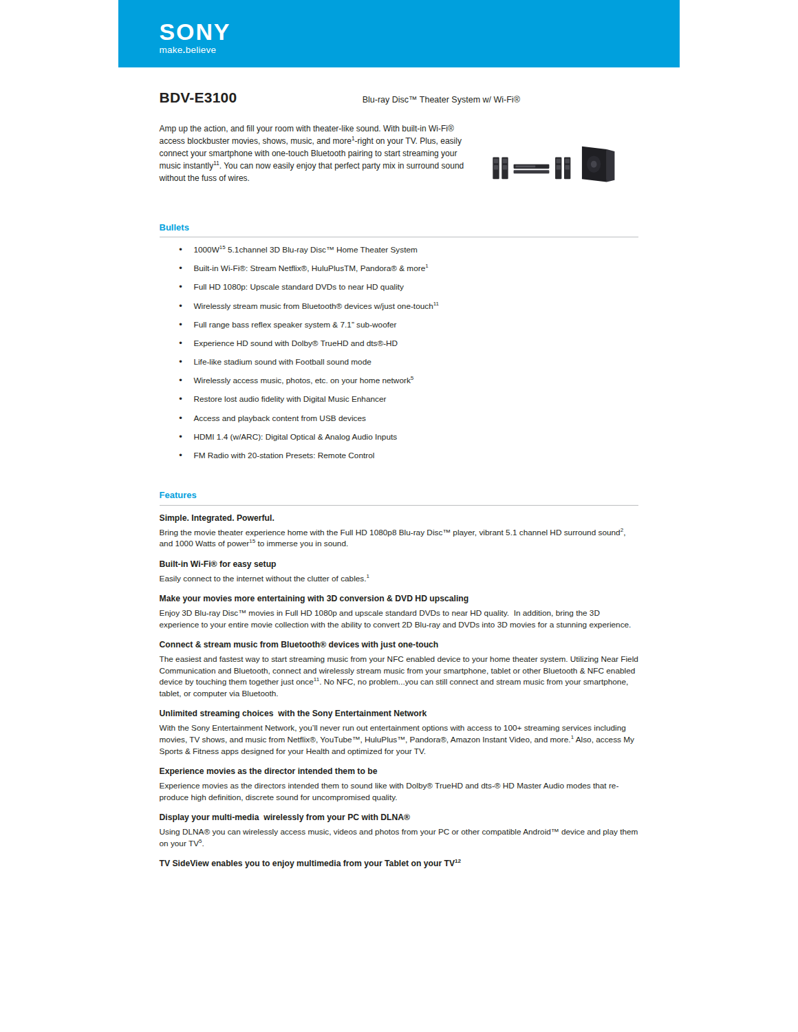SONY make. believe
BDV-E3100
Blu-ray Disc™ Theater System w/ Wi-Fi®
Amp up the action, and fill your room with theater-like sound. With built-in Wi-Fi® access blockbuster movies, shows, music, and more1-right on your TV. Plus, easily connect your smartphone with one-touch Bluetooth pairing to start streaming your music instantly11. You can now easily enjoy that perfect party mix in surround sound without the fuss of wires.
Bullets
1000W15 5.1channel 3D Blu-ray Disc™ Home Theater System
Built-in Wi-Fi®: Stream Netflix®, HuluPlusTM, Pandora® & more1
Full HD 1080p: Upscale standard DVDs to near HD quality
Wirelessly stream music from Bluetooth® devices w/just one-touch11
Full range bass reflex speaker system & 7.1” sub-woofer
Experience HD sound with Dolby® TrueHD and dts®-HD
Life-like stadium sound with Football sound mode
Wirelessly access music, photos, etc. on your home network5
Restore lost audio fidelity with Digital Music Enhancer
Access and playback content from USB devices
HDMI 1.4 (w/ARC): Digital Optical & Analog Audio Inputs
FM Radio with 20-station Presets: Remote Control
Features
Simple. Integrated. Powerful.
Bring the movie theater experience home with the Full HD 1080p8 Blu-ray Disc™ player, vibrant 5.1 channel HD surround sound2, and 1000 Watts of power15 to immerse you in sound.
Built-in Wi-Fi® for easy setup
Easily connect to the internet without the clutter of cables.1
Make your movies more entertaining with 3D conversion & DVD HD upscaling
Enjoy 3D Blu-ray Disc™ movies in Full HD 1080p and upscale standard DVDs to near HD quality. In addition, bring the 3D experience to your entire movie collection with the ability to convert 2D Blu-ray and DVDs into 3D movies for a stunning experience.
Connect & stream music from Bluetooth® devices with just one-touch
The easiest and fastest way to start streaming music from your NFC enabled device to your home theater system. Utilizing Near Field Communication and Bluetooth, connect and wirelessly stream music from your smartphone, tablet or other Bluetooth & NFC enabled device by touching them together just once11. No NFC, no problem...you can still connect and stream music from your smartphone, tablet, or computer via Bluetooth.
Unlimited streaming choices with the Sony Entertainment Network
With the Sony Entertainment Network, you’ll never run out entertainment options with access to 100+ streaming services including movies, TV shows, and music from Netflix®, YouTube™, HuluPlus™, Pandora®, Amazon Instant Video, and more.1 Also, access My Sports & Fitness apps designed for your Health and optimized for your TV.
Experience movies as the director intended them to be
Experience movies as the directors intended them to sound like with Dolby® TrueHD and dts-® HD Master Audio modes that re-produce high definition, discrete sound for uncompromised quality.
Display your multi-media wirelessly from your PC with DLNA®
Using DLNA® you can wirelessly access music, videos and photos from your PC or other compatible Android™ device and play them on your TV5.
TV SideView enables you to enjoy multimedia from your Tablet on your TV12